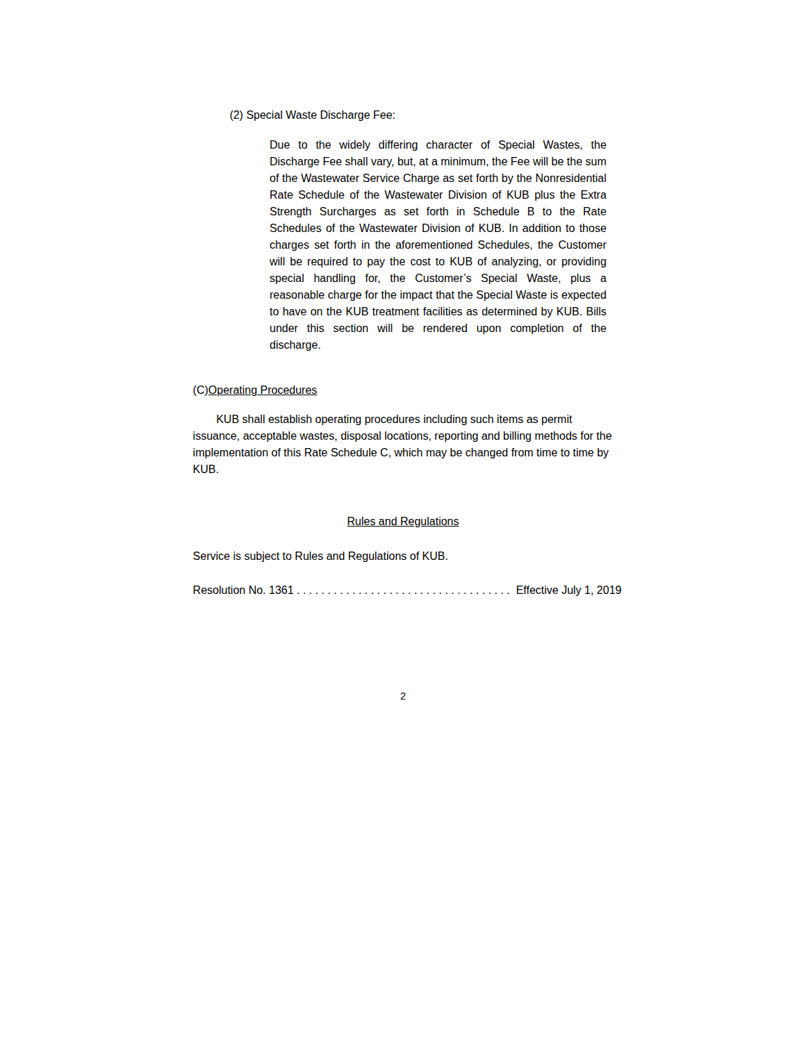(2) Special Waste Discharge Fee:
Due to the widely differing character of Special Wastes, the Discharge Fee shall vary, but, at a minimum, the Fee will be the sum of the Wastewater Service Charge as set forth by the Nonresidential Rate Schedule of the Wastewater Division of KUB plus the Extra Strength Surcharges as set forth in Schedule B to the Rate Schedules of the Wastewater Division of KUB. In addition to those charges set forth in the aforementioned Schedules, the Customer will be required to pay the cost to KUB of analyzing, or providing special handling for, the Customer’s Special Waste, plus a reasonable charge for the impact that the Special Waste is expected to have on the KUB treatment facilities as determined by KUB. Bills under this section will be rendered upon completion of the discharge.
(C)Operating Procedures
KUB shall establish operating procedures including such items as permit issuance, acceptable wastes, disposal locations, reporting and billing methods for the implementation of this Rate Schedule C, which may be changed from time to time by KUB.
Rules and Regulations
Service is subject to Rules and Regulations of KUB.
Resolution No. 1361 . . . . . . . . . . . . . . . . . . . . . . . . . . . . . . . . . . . Effective July 1, 2019
2